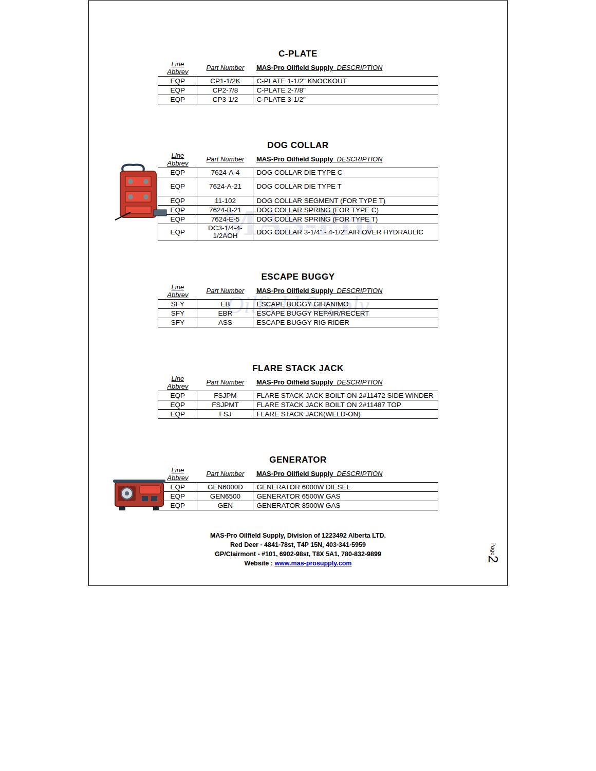MAS-Pro
Oilfield Supply
C-PLATE
| Line Abbrev | Part Number | MAS-Pro Oilfield Supply DESCRIPTION |
| --- | --- | --- |
| EQP | CP1-1/2K | C-PLATE 1-1/2" KNOCKOUT |
| EQP | CP2-7/8 | C-PLATE 2-7/8" |
| EQP | CP3-1/2 | C-PLATE 3-1/2" |
DOG COLLAR
| Line Abbrev | Part Number | MAS-Pro Oilfield Supply DESCRIPTION |
| --- | --- | --- |
| EQP | 7624-A-4 | DOG COLLAR DIE TYPE C |
| EQP | 7624-A-21 | DOG COLLAR DIE TYPE T |
| EQP | 11-102 | DOG COLLAR SEGMENT (FOR TYPE T) |
| EQP | 7624-B-21 | DOG COLLAR SPRING (FOR TYPE C) |
| EQP | 7624-E-5 | DOG COLLAR SPRING (FOR TYPE T) |
| EQP | DC3-1/4-4- 1/2AOH | DOG COLLAR 3-1/4" - 4-1/2" AIR OVER HYDRAULIC |
ESCAPE BUGGY
| Line Abbrev | Part Number | MAS-Pro Oilfield Supply DESCRIPTION |
| --- | --- | --- |
| SFY | EB | ESCAPE BUGGY GIRANIMO |
| SFY | EBR | ESCAPE BUGGY REPAIR/RECERT |
| SFY | ASS | ESCAPE BUGGY RIG RIDER |
FLARE STACK JACK
| Line Abbrev | Part Number | MAS-Pro Oilfield Supply DESCRIPTION |
| --- | --- | --- |
| EQP | FSJPM | FLARE STACK JACK BOILT ON 2#11472 SIDE WINDER |
| EQP | FSJPMT | FLARE STACK JACK BOILT ON 2#11487 TOP |
| EQP | FSJ | FLARE STACK JACK(WELD-ON) |
GENERATOR
| Line Abbrev | Part Number | MAS-Pro Oilfield Supply DESCRIPTION |
| --- | --- | --- |
| EQP | GEN6000D | GENERATOR 6000W DIESEL |
| EQP | GEN6500 | GENERATOR 6500W GAS |
| EQP | GEN | GENERATOR 8500W GAS |
MAS-Pro Oilfield Supply, Division of 1223492 Alberta LTD.
Red Deer - 4841-78st, T4P 15N, 403-341-5959
GP/Clairmont - #101, 6902-98st, T8X 5A1, 780-832-9899
Website : www.mas-prosupply.com
Page2